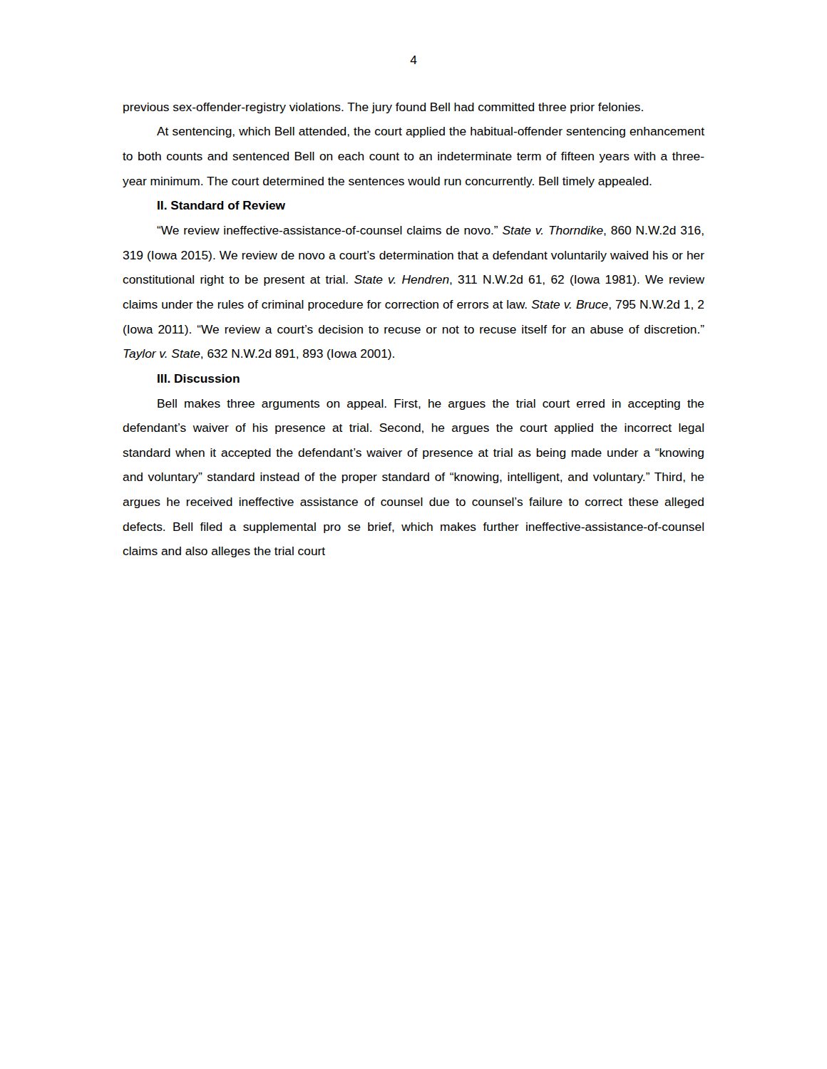4
previous sex-offender-registry violations. The jury found Bell had committed three prior felonies.
At sentencing, which Bell attended, the court applied the habitual-offender sentencing enhancement to both counts and sentenced Bell on each count to an indeterminate term of fifteen years with a three-year minimum. The court determined the sentences would run concurrently. Bell timely appealed.
II. Standard of Review
“We review ineffective-assistance-of-counsel claims de novo.” State v. Thorndike, 860 N.W.2d 316, 319 (Iowa 2015). We review de novo a court’s determination that a defendant voluntarily waived his or her constitutional right to be present at trial. State v. Hendren, 311 N.W.2d 61, 62 (Iowa 1981). We review claims under the rules of criminal procedure for correction of errors at law. State v. Bruce, 795 N.W.2d 1, 2 (Iowa 2011). “We review a court’s decision to recuse or not to recuse itself for an abuse of discretion.” Taylor v. State, 632 N.W.2d 891, 893 (Iowa 2001).
III. Discussion
Bell makes three arguments on appeal. First, he argues the trial court erred in accepting the defendant’s waiver of his presence at trial. Second, he argues the court applied the incorrect legal standard when it accepted the defendant’s waiver of presence at trial as being made under a “knowing and voluntary” standard instead of the proper standard of “knowing, intelligent, and voluntary.” Third, he argues he received ineffective assistance of counsel due to counsel’s failure to correct these alleged defects. Bell filed a supplemental pro se brief, which makes further ineffective-assistance-of-counsel claims and also alleges the trial court